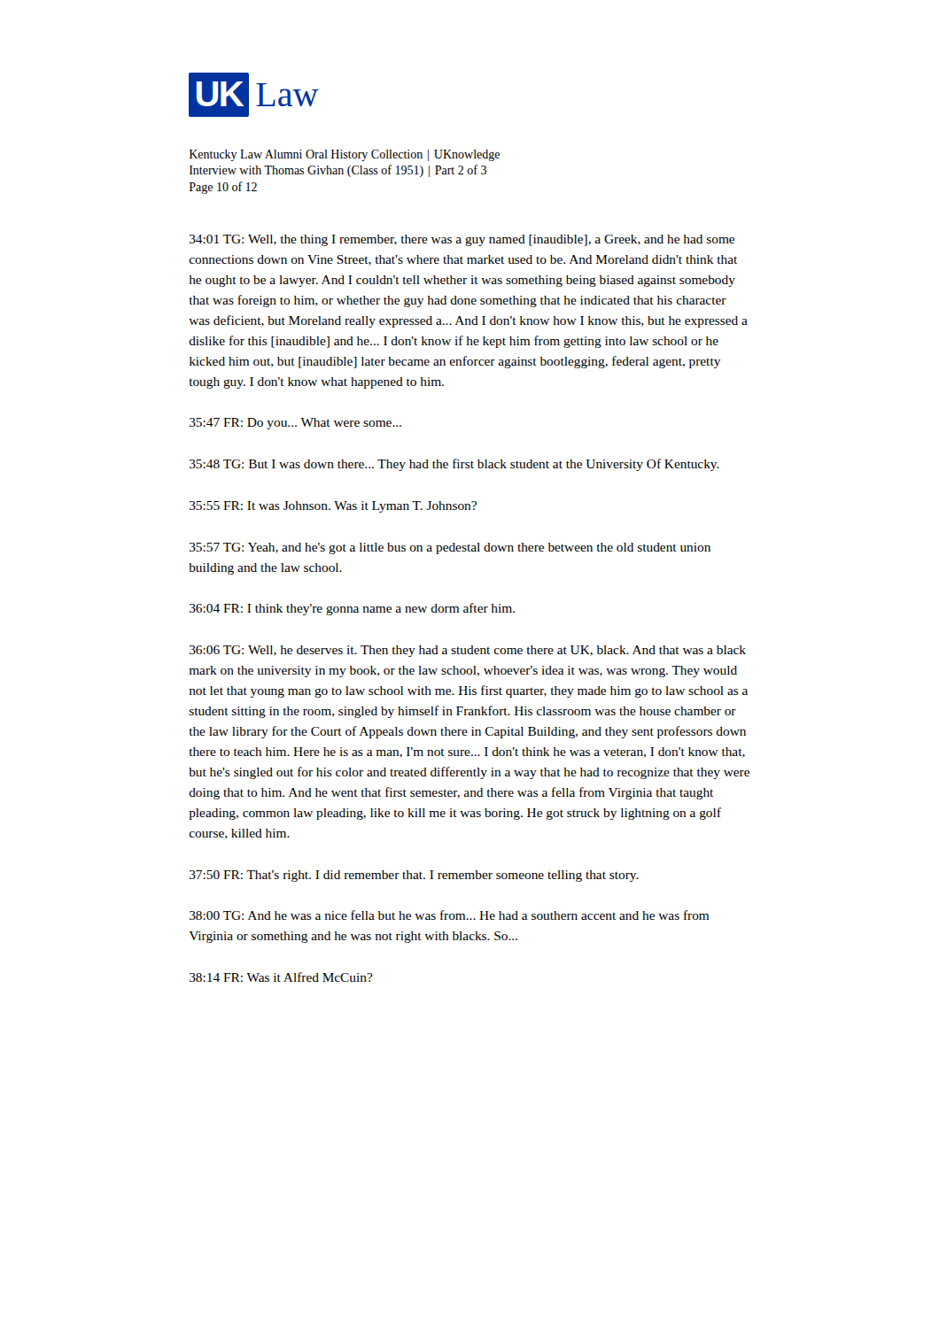UK Law
Kentucky Law Alumni Oral History Collection|UKnowledge
Interview with Thomas Givhan (Class of 1951)|Part 2 of 3
Page 10 of 12
34:01 TG: Well, the thing I remember, there was a guy named [inaudible], a Greek, and he had some connections down on Vine Street, that's where that market used to be. And Moreland didn't think that he ought to be a lawyer. And I couldn't tell whether it was something being biased against somebody that was foreign to him, or whether the guy had done something that he indicated that his character was deficient, but Moreland really expressed a... And I don't know how I know this, but he expressed a dislike for this [inaudible] and he... I don't know if he kept him from getting into law school or he kicked him out, but [inaudible] later became an enforcer against bootlegging, federal agent, pretty tough guy. I don't know what happened to him.
35:47 FR: Do you... What were some...
35:48 TG: But I was down there... They had the first black student at the University Of Kentucky.
35:55 FR: It was Johnson. Was it Lyman T. Johnson?
35:57 TG: Yeah, and he's got a little bus on a pedestal down there between the old student union building and the law school.
36:04 FR: I think they're gonna name a new dorm after him.
36:06 TG: Well, he deserves it. Then they had a student come there at UK, black. And that was a black mark on the university in my book, or the law school, whoever's idea it was, was wrong. They would not let that young man go to law school with me. His first quarter, they made him go to law school as a student sitting in the room, singled by himself in Frankfort. His classroom was the house chamber or the law library for the Court of Appeals down there in Capital Building, and they sent professors down there to teach him. Here he is as a man, I'm not sure... I don't think he was a veteran, I don't know that, but he's singled out for his color and treated differently in a way that he had to recognize that they were doing that to him. And he went that first semester, and there was a fella from Virginia that taught pleading, common law pleading, like to kill me it was boring. He got struck by lightning on a golf course, killed him.
37:50 FR: That's right. I did remember that. I remember someone telling that story.
38:00 TG: And he was a nice fella but he was from... He had a southern accent and he was from Virginia or something and he was not right with blacks. So...
38:14 FR: Was it Alfred McCuin?